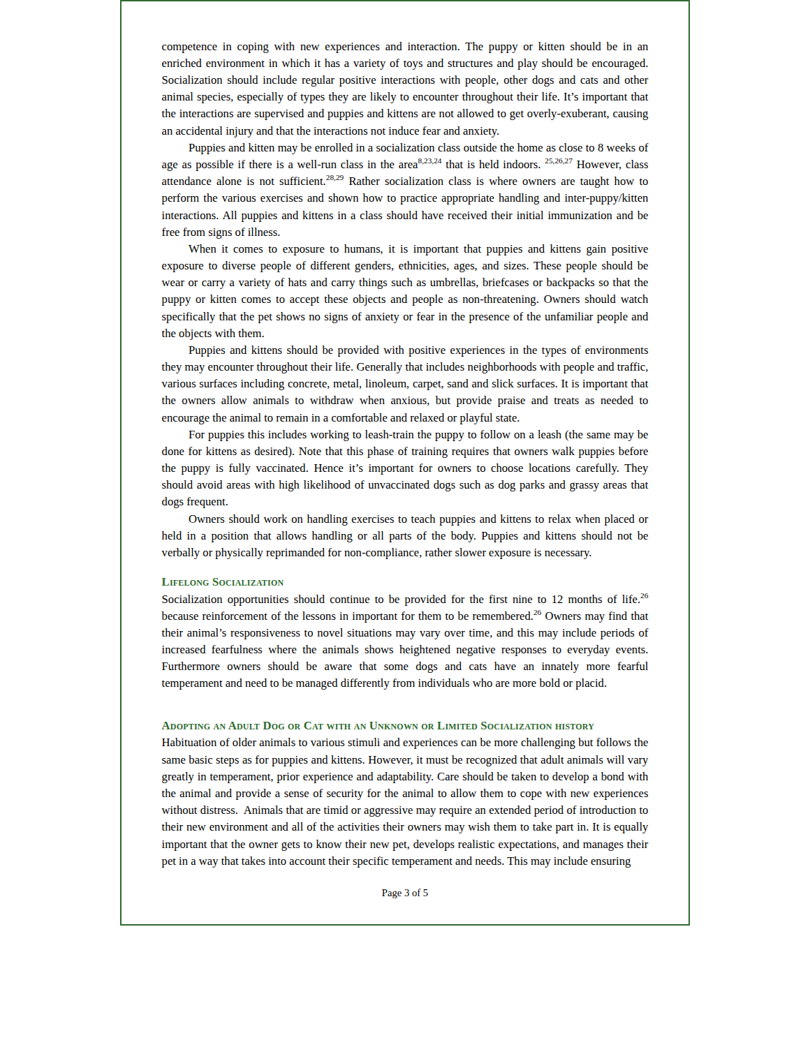competence in coping with new experiences and interaction. The puppy or kitten should be in an enriched environment in which it has a variety of toys and structures and play should be encouraged. Socialization should include regular positive interactions with people, other dogs and cats and other animal species, especially of types they are likely to encounter throughout their life. It’s important that the interactions are supervised and puppies and kittens are not allowed to get overly-exuberant, causing an accidental injury and that the interactions not induce fear and anxiety.
Puppies and kitten may be enrolled in a socialization class outside the home as close to 8 weeks of age as possible if there is a well-run class in the area8,23,24 that is held indoors. 25,26,27 However, class attendance alone is not sufficient.28,29 Rather socialization class is where owners are taught how to perform the various exercises and shown how to practice appropriate handling and inter-puppy/kitten interactions. All puppies and kittens in a class should have received their initial immunization and be free from signs of illness.
When it comes to exposure to humans, it is important that puppies and kittens gain positive exposure to diverse people of different genders, ethnicities, ages, and sizes. These people should be wear or carry a variety of hats and carry things such as umbrellas, briefcases or backpacks so that the puppy or kitten comes to accept these objects and people as non-threatening. Owners should watch specifically that the pet shows no signs of anxiety or fear in the presence of the unfamiliar people and the objects with them.
Puppies and kittens should be provided with positive experiences in the types of environments they may encounter throughout their life. Generally that includes neighborhoods with people and traffic, various surfaces including concrete, metal, linoleum, carpet, sand and slick surfaces. It is important that the owners allow animals to withdraw when anxious, but provide praise and treats as needed to encourage the animal to remain in a comfortable and relaxed or playful state.
For puppies this includes working to leash-train the puppy to follow on a leash (the same may be done for kittens as desired). Note that this phase of training requires that owners walk puppies before the puppy is fully vaccinated. Hence it’s important for owners to choose locations carefully. They should avoid areas with high likelihood of unvaccinated dogs such as dog parks and grassy areas that dogs frequent.
Owners should work on handling exercises to teach puppies and kittens to relax when placed or held in a position that allows handling or all parts of the body. Puppies and kittens should not be verbally or physically reprimanded for non-compliance, rather slower exposure is necessary.
Lifelong Socialization
Socialization opportunities should continue to be provided for the first nine to 12 months of life.26 because reinforcement of the lessons in important for them to be remembered.26 Owners may find that their animal’s responsiveness to novel situations may vary over time, and this may include periods of increased fearfulness where the animals shows heightened negative responses to everyday events. Furthermore owners should be aware that some dogs and cats have an innately more fearful temperament and need to be managed differently from individuals who are more bold or placid.
Adopting an Adult Dog or Cat with an Unknown or Limited Socialization history
Habituation of older animals to various stimuli and experiences can be more challenging but follows the same basic steps as for puppies and kittens. However, it must be recognized that adult animals will vary greatly in temperament, prior experience and adaptability. Care should be taken to develop a bond with the animal and provide a sense of security for the animal to allow them to cope with new experiences without distress. Animals that are timid or aggressive may require an extended period of introduction to their new environment and all of the activities their owners may wish them to take part in. It is equally important that the owner gets to know their new pet, develops realistic expectations, and manages their pet in a way that takes into account their specific temperament and needs. This may include ensuring
Page 3 of 5